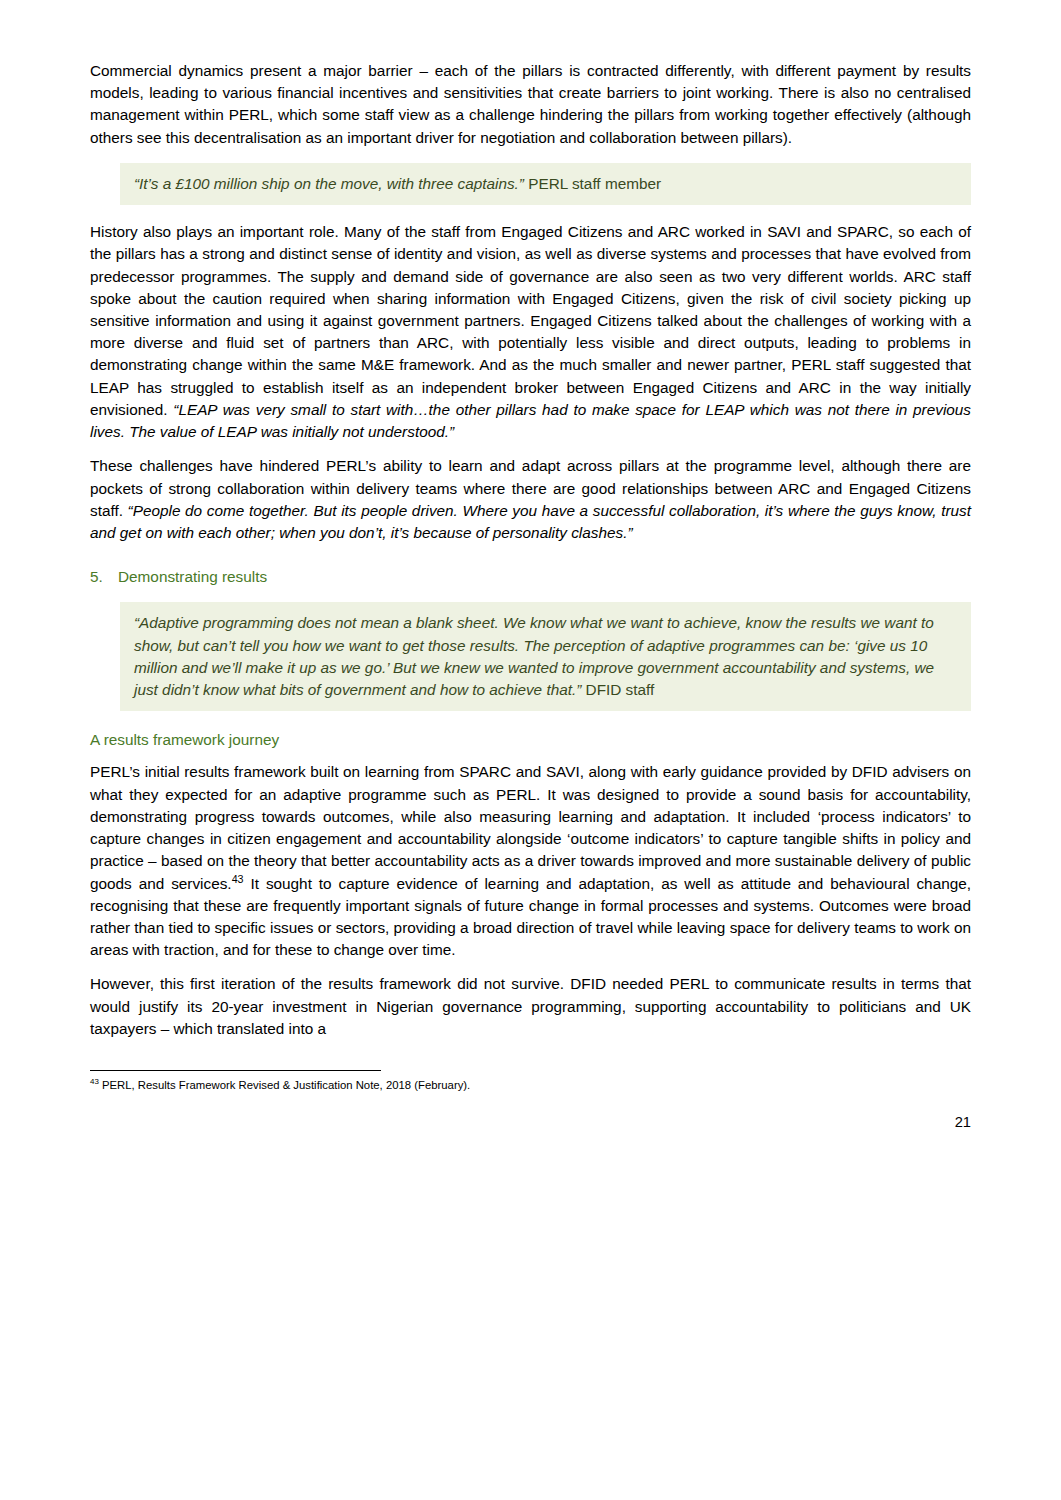Commercial dynamics present a major barrier – each of the pillars is contracted differently, with different payment by results models, leading to various financial incentives and sensitivities that create barriers to joint working. There is also no centralised management within PERL, which some staff view as a challenge hindering the pillars from working together effectively (although others see this decentralisation as an important driver for negotiation and collaboration between pillars).
“It’s a £100 million ship on the move, with three captains.” PERL staff member
History also plays an important role. Many of the staff from Engaged Citizens and ARC worked in SAVI and SPARC, so each of the pillars has a strong and distinct sense of identity and vision, as well as diverse systems and processes that have evolved from predecessor programmes. The supply and demand side of governance are also seen as two very different worlds. ARC staff spoke about the caution required when sharing information with Engaged Citizens, given the risk of civil society picking up sensitive information and using it against government partners. Engaged Citizens talked about the challenges of working with a more diverse and fluid set of partners than ARC, with potentially less visible and direct outputs, leading to problems in demonstrating change within the same M&E framework. And as the much smaller and newer partner, PERL staff suggested that LEAP has struggled to establish itself as an independent broker between Engaged Citizens and ARC in the way initially envisioned. “LEAP was very small to start with…the other pillars had to make space for LEAP which was not there in previous lives. The value of LEAP was initially not understood.”
These challenges have hindered PERL’s ability to learn and adapt across pillars at the programme level, although there are pockets of strong collaboration within delivery teams where there are good relationships between ARC and Engaged Citizens staff. “People do come together. But its people driven. Where you have a successful collaboration, it’s where the guys know, trust and get on with each other; when you don’t, it’s because of personality clashes.”
5. Demonstrating results
“Adaptive programming does not mean a blank sheet. We know what we want to achieve, know the results we want to show, but can’t tell you how we want to get those results. The perception of adaptive programmes can be: ‘give us 10 million and we’ll make it up as we go.’ But we knew we wanted to improve government accountability and systems, we just didn’t know what bits of government and how to achieve that.” DFID staff
A results framework journey
PERL’s initial results framework built on learning from SPARC and SAVI, along with early guidance provided by DFID advisers on what they expected for an adaptive programme such as PERL. It was designed to provide a sound basis for accountability, demonstrating progress towards outcomes, while also measuring learning and adaptation. It included ‘process indicators’ to capture changes in citizen engagement and accountability alongside ‘outcome indicators’ to capture tangible shifts in policy and practice – based on the theory that better accountability acts as a driver towards improved and more sustainable delivery of public goods and services.43 It sought to capture evidence of learning and adaptation, as well as attitude and behavioural change, recognising that these are frequently important signals of future change in formal processes and systems. Outcomes were broad rather than tied to specific issues or sectors, providing a broad direction of travel while leaving space for delivery teams to work on areas with traction, and for these to change over time.
However, this first iteration of the results framework did not survive. DFID needed PERL to communicate results in terms that would justify its 20-year investment in Nigerian governance programming, supporting accountability to politicians and UK taxpayers – which translated into a
43 PERL, Results Framework Revised & Justification Note, 2018 (February).
21